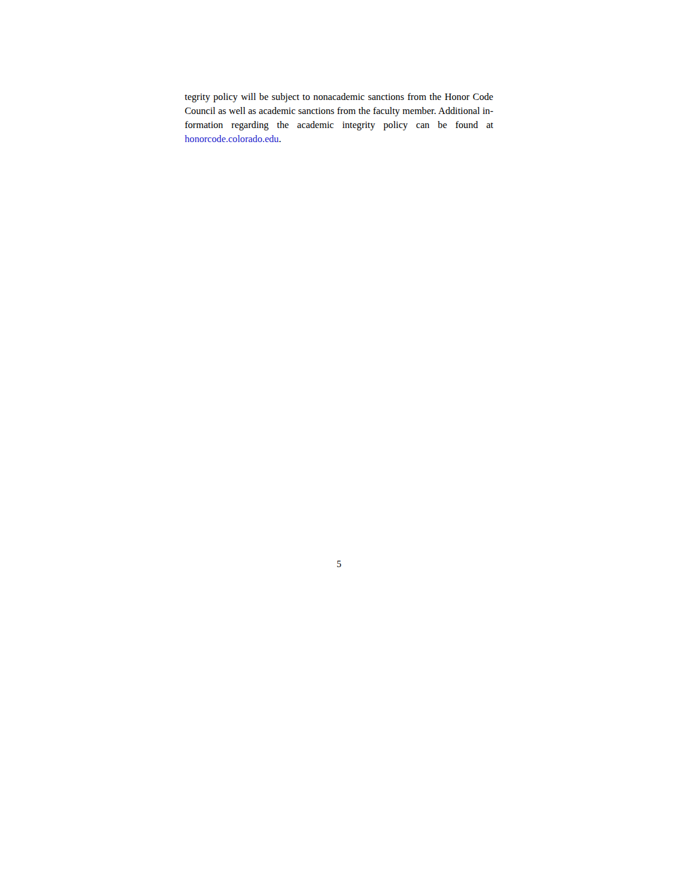tegrity policy will be subject to nonacademic sanctions from the Honor Code Council as well as academic sanctions from the faculty member. Additional information regarding the academic integrity policy can be found at honorcode.colorado.edu.
5